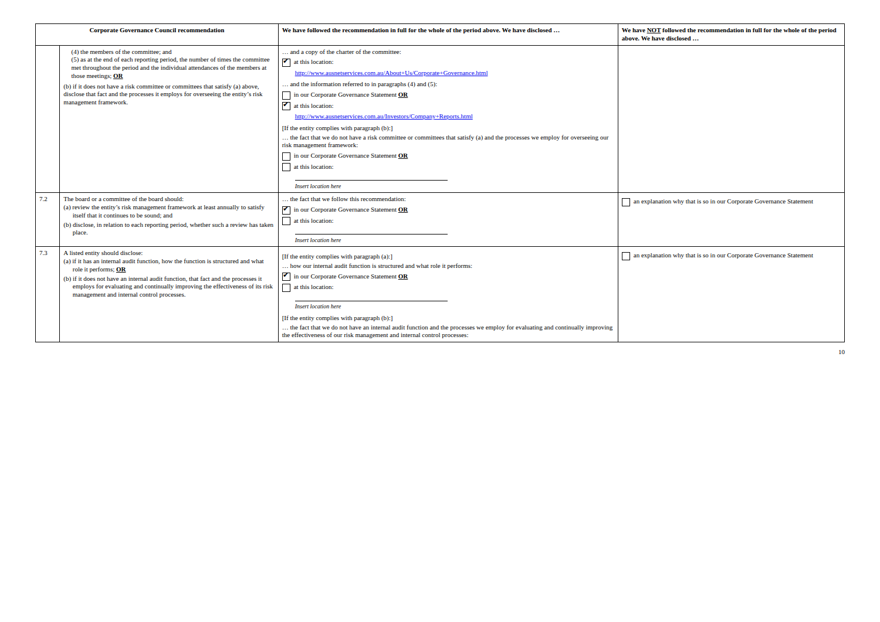| Corporate Governance Council recommendation | We have followed the recommendation in full for the whole of the period above. We have disclosed … | We have NOT followed the recommendation in full for the whole of the period above. We have disclosed … |
| --- | --- | --- |
| | (4) the members of the committee; and (5) as at the end of each reporting period, the number of times the committee met throughout the period and the individual attendances of the members at those meetings; OR (b) if it does not have a risk committee or committees that satisfy (a) above, disclose that fact and the processes it employs for overseeing the entity’s risk management framework. | … and a copy of the charter of the committee: at this location: http://www.ausnetservices.com.au/About+Us/Corporate+Governance.html … and the information referred to in paragraphs (4) and (5): in our Corporate Governance Statement OR at this location: http://www.ausnetservices.com.au/Investors/Company+Reports.html [If the entity complies with paragraph (b):] … the fact that we do not have a risk committee or committees that satisfy (a) and the processes we employ for overseeing our risk management framework: in our Corporate Governance Statement OR at this location: Insert location here | |
| 7.2 | The board or a committee of the board should: (a) review the entity’s risk management framework at least annually to satisfy itself that it continues to be sound; and (b) disclose, in relation to each reporting period, whether such a review has taken place. | … the fact that we follow this recommendation: in our Corporate Governance Statement OR at this location: Insert location here | an explanation why that is so in our Corporate Governance Statement |
| 7.3 | A listed entity should disclose: (a) if it has an internal audit function, how the function is structured and what role it performs; OR (b) if it does not have an internal audit function, that fact and the processes it employs for evaluating and continually improving the effectiveness of its risk management and internal control processes. | [If the entity complies with paragraph (a):] … how our internal audit function is structured and what role it performs: in our Corporate Governance Statement OR at this location: Insert location here [If the entity complies with paragraph (b):] … the fact that we do not have an internal audit function and the processes we employ for evaluating and continually improving the effectiveness of our risk management and internal control processes: | an explanation why that is so in our Corporate Governance Statement |
10